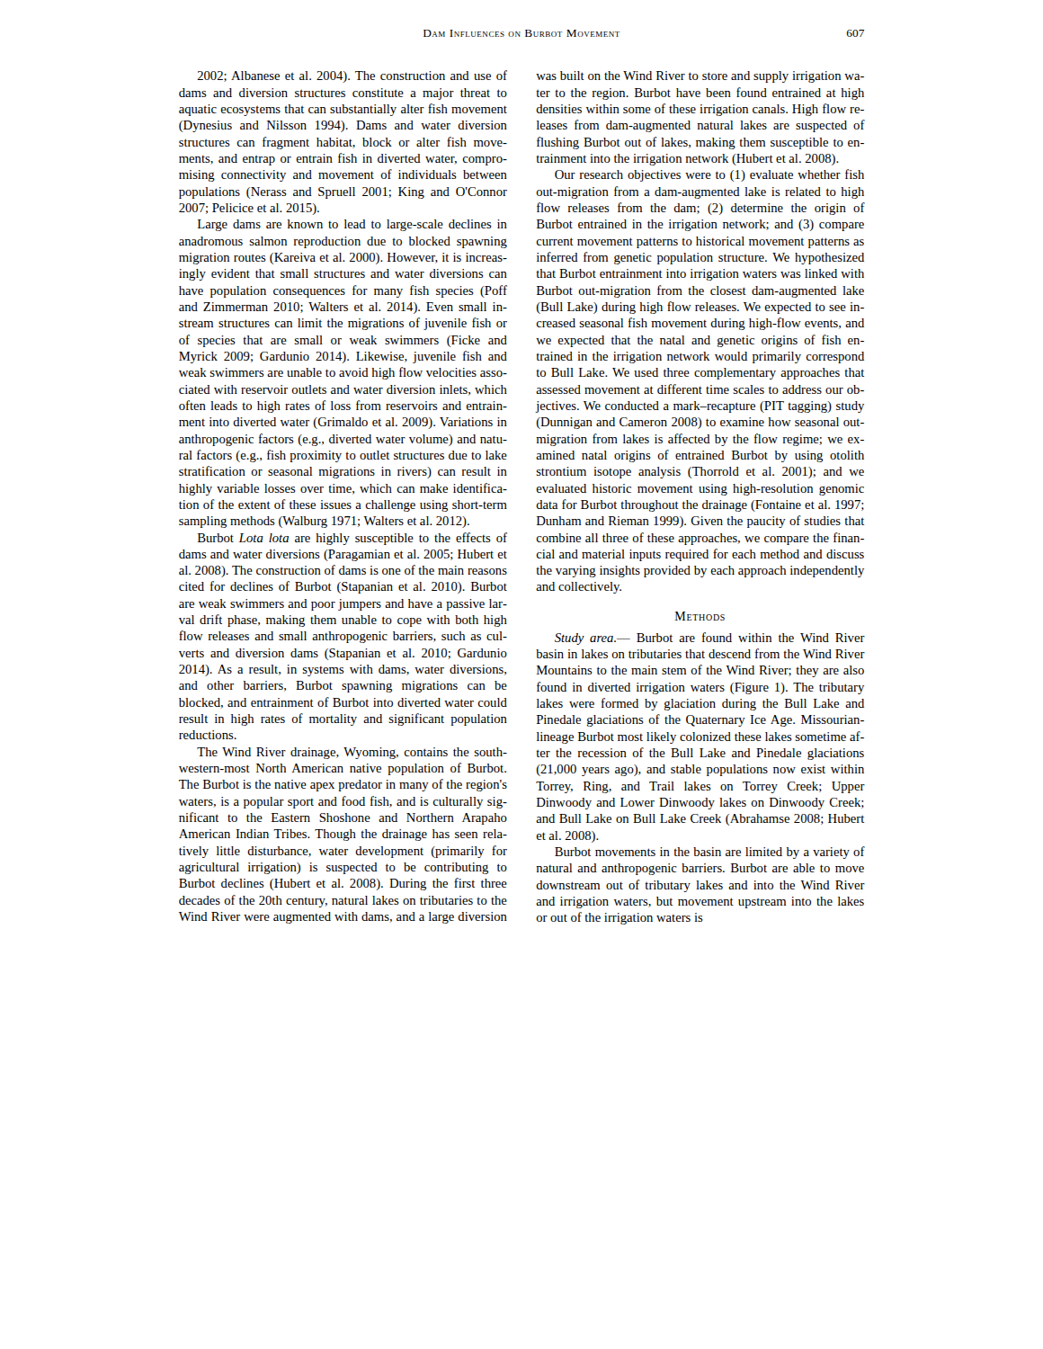Dam Influences on Burbot Movement 607
2002; Albanese et al. 2004). The construction and use of dams and diversion structures constitute a major threat to aquatic ecosystems that can substantially alter fish movement (Dynesius and Nilsson 1994). Dams and water diversion structures can fragment habitat, block or alter fish movements, and entrap or entrain fish in diverted water, compromising connectivity and movement of individuals between populations (Nerass and Spruell 2001; King and O'Connor 2007; Pelicice et al. 2015).
Large dams are known to lead to large-scale declines in anadromous salmon reproduction due to blocked spawning migration routes (Kareiva et al. 2000). However, it is increasingly evident that small structures and water diversions can have population consequences for many fish species (Poff and Zimmerman 2010; Walters et al. 2014). Even small instream structures can limit the migrations of juvenile fish or of species that are small or weak swimmers (Ficke and Myrick 2009; Gardunio 2014). Likewise, juvenile fish and weak swimmers are unable to avoid high flow velocities associated with reservoir outlets and water diversion inlets, which often leads to high rates of loss from reservoirs and entrainment into diverted water (Grimaldo et al. 2009). Variations in anthropogenic factors (e.g., diverted water volume) and natural factors (e.g., fish proximity to outlet structures due to lake stratification or seasonal migrations in rivers) can result in highly variable losses over time, which can make identification of the extent of these issues a challenge using short-term sampling methods (Walburg 1971; Walters et al. 2012).
Burbot Lota lota are highly susceptible to the effects of dams and water diversions (Paragamian et al. 2005; Hubert et al. 2008). The construction of dams is one of the main reasons cited for declines of Burbot (Stapanian et al. 2010). Burbot are weak swimmers and poor jumpers and have a passive larval drift phase, making them unable to cope with both high flow releases and small anthropogenic barriers, such as culverts and diversion dams (Stapanian et al. 2010; Gardunio 2014). As a result, in systems with dams, water diversions, and other barriers, Burbot spawning migrations can be blocked, and entrainment of Burbot into diverted water could result in high rates of mortality and significant population reductions.
The Wind River drainage, Wyoming, contains the southwestern-most North American native population of Burbot. The Burbot is the native apex predator in many of the region's waters, is a popular sport and food fish, and is culturally significant to the Eastern Shoshone and Northern Arapaho American Indian Tribes. Though the drainage has seen relatively little disturbance, water development (primarily for agricultural irrigation) is suspected to be contributing to Burbot declines (Hubert et al. 2008). During the first three decades of the 20th century, natural lakes on tributaries to the Wind River were augmented with dams, and a large diversion was built on the Wind River to store and supply irrigation water to the region. Burbot have been found entrained at high densities within some of these irrigation canals. High flow releases from dam-augmented natural lakes are suspected of flushing Burbot out of lakes, making them susceptible to entrainment into the irrigation network (Hubert et al. 2008).
Our research objectives were to (1) evaluate whether fish out-migration from a dam-augmented lake is related to high flow releases from the dam; (2) determine the origin of Burbot entrained in the irrigation network; and (3) compare current movement patterns to historical movement patterns as inferred from genetic population structure. We hypothesized that Burbot entrainment into irrigation waters was linked with Burbot out-migration from the closest dam-augmented lake (Bull Lake) during high flow releases. We expected to see increased seasonal fish movement during high-flow events, and we expected that the natal and genetic origins of fish entrained in the irrigation network would primarily correspond to Bull Lake. We used three complementary approaches that assessed movement at different time scales to address our objectives. We conducted a mark–recapture (PIT tagging) study (Dunnigan and Cameron 2008) to examine how seasonal out-migration from lakes is affected by the flow regime; we examined natal origins of entrained Burbot by using otolith strontium isotope analysis (Thorrold et al. 2001); and we evaluated historic movement using high-resolution genomic data for Burbot throughout the drainage (Fontaine et al. 1997; Dunham and Rieman 1999). Given the paucity of studies that combine all three of these approaches, we compare the financial and material inputs required for each method and discuss the varying insights provided by each approach independently and collectively.
Methods
Study area.— Burbot are found within the Wind River basin in lakes on tributaries that descend from the Wind River Mountains to the main stem of the Wind River; they are also found in diverted irrigation waters (Figure 1). The tributary lakes were formed by glaciation during the Bull Lake and Pinedale glaciations of the Quaternary Ice Age. Missourian-lineage Burbot most likely colonized these lakes sometime after the recession of the Bull Lake and Pinedale glaciations (21,000 years ago), and stable populations now exist within Torrey, Ring, and Trail lakes on Torrey Creek; Upper Dinwoody and Lower Dinwoody lakes on Dinwoody Creek; and Bull Lake on Bull Lake Creek (Abrahamse 2008; Hubert et al. 2008).
Burbot movements in the basin are limited by a variety of natural and anthropogenic barriers. Burbot are able to move downstream out of tributary lakes and into the Wind River and irrigation waters, but movement upstream into the lakes or out of the irrigation waters is